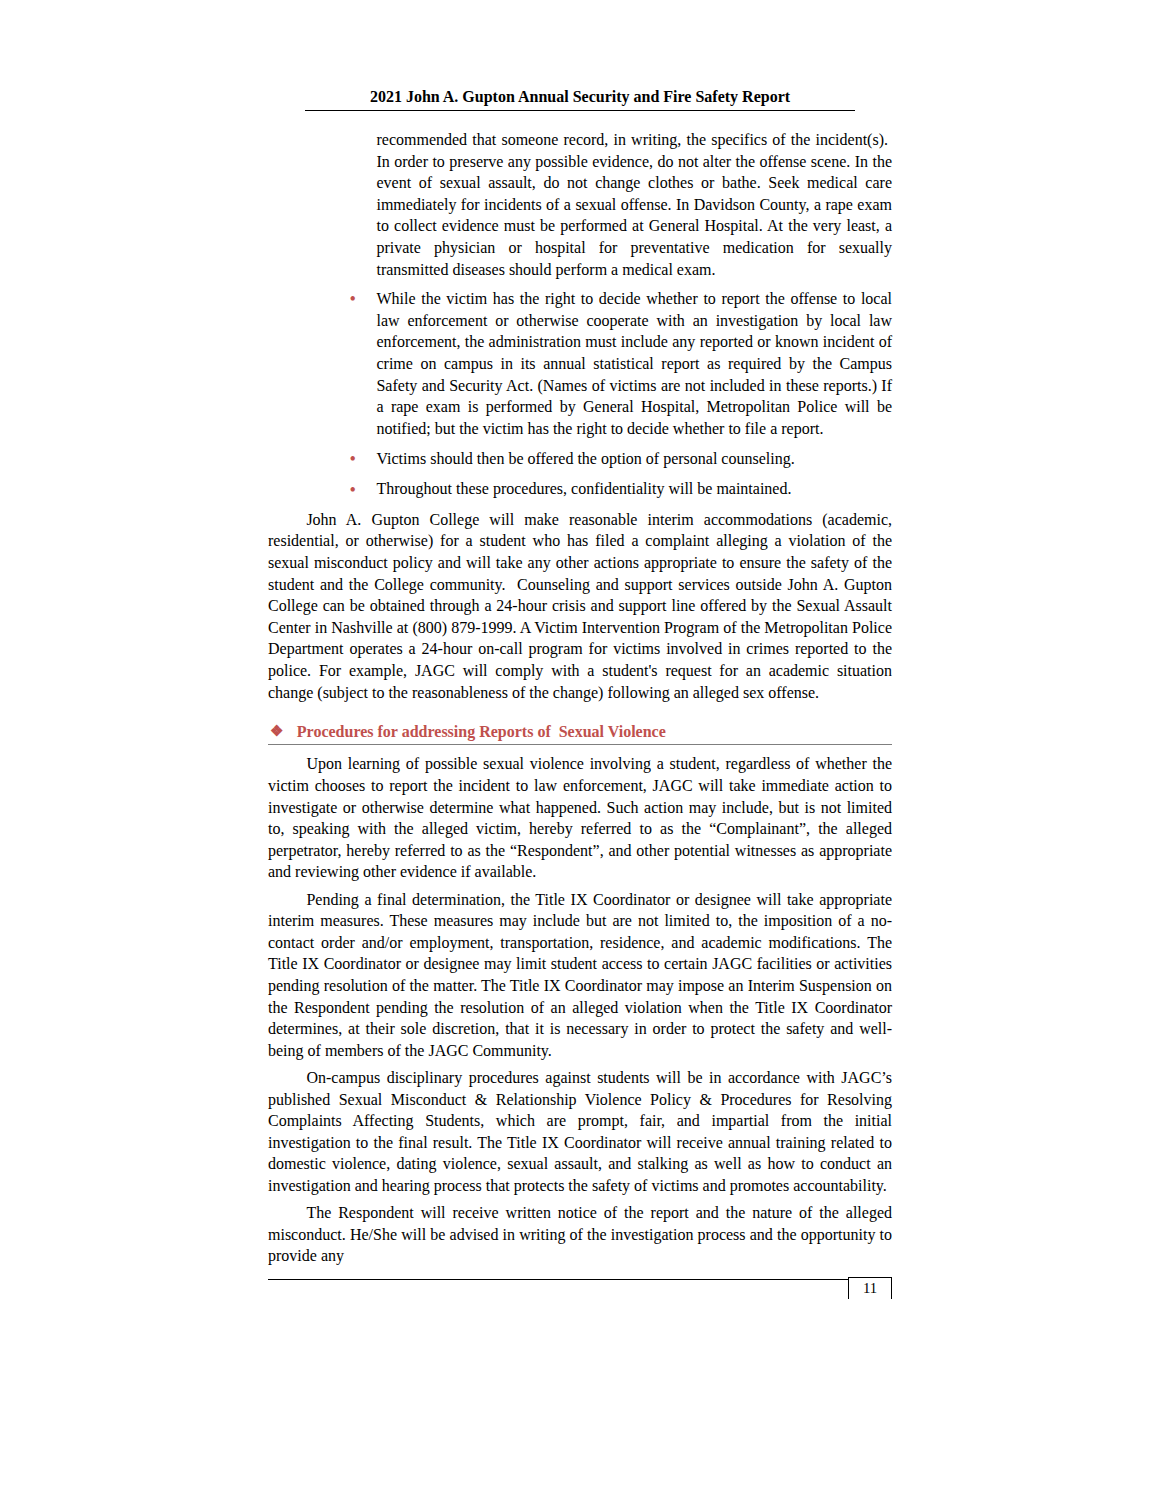2021 John A. Gupton Annual Security and Fire Safety Report
recommended that someone record, in writing, the specifics of the incident(s). In order to preserve any possible evidence, do not alter the offense scene. In the event of sexual assault, do not change clothes or bathe. Seek medical care immediately for incidents of a sexual offense. In Davidson County, a rape exam to collect evidence must be performed at General Hospital. At the very least, a private physician or hospital for preventative medication for sexually transmitted diseases should perform a medical exam.
While the victim has the right to decide whether to report the offense to local law enforcement or otherwise cooperate with an investigation by local law enforcement, the administration must include any reported or known incident of crime on campus in its annual statistical report as required by the Campus Safety and Security Act. (Names of victims are not included in these reports.) If a rape exam is performed by General Hospital, Metropolitan Police will be notified; but the victim has the right to decide whether to file a report.
Victims should then be offered the option of personal counseling.
Throughout these procedures, confidentiality will be maintained.
John A. Gupton College will make reasonable interim accommodations (academic, residential, or otherwise) for a student who has filed a complaint alleging a violation of the sexual misconduct policy and will take any other actions appropriate to ensure the safety of the student and the College community. Counseling and support services outside John A. Gupton College can be obtained through a 24-hour crisis and support line offered by the Sexual Assault Center in Nashville at (800) 879-1999. A Victim Intervention Program of the Metropolitan Police Department operates a 24-hour on-call program for victims involved in crimes reported to the police. For example, JAGC will comply with a student's request for an academic situation change (subject to the reasonableness of the change) following an alleged sex offense.
Procedures for addressing Reports of Sexual Violence
Upon learning of possible sexual violence involving a student, regardless of whether the victim chooses to report the incident to law enforcement, JAGC will take immediate action to investigate or otherwise determine what happened. Such action may include, but is not limited to, speaking with the alleged victim, hereby referred to as the “Complainant”, the alleged perpetrator, hereby referred to as the “Respondent”, and other potential witnesses as appropriate and reviewing other evidence if available.
Pending a final determination, the Title IX Coordinator or designee will take appropriate interim measures. These measures may include but are not limited to, the imposition of a no-contact order and/or employment, transportation, residence, and academic modifications. The Title IX Coordinator or designee may limit student access to certain JAGC facilities or activities pending resolution of the matter. The Title IX Coordinator may impose an Interim Suspension on the Respondent pending the resolution of an alleged violation when the Title IX Coordinator determines, at their sole discretion, that it is necessary in order to protect the safety and well-being of members of the JAGC Community.
On-campus disciplinary procedures against students will be in accordance with JAGC’s published Sexual Misconduct & Relationship Violence Policy & Procedures for Resolving Complaints Affecting Students, which are prompt, fair, and impartial from the initial investigation to the final result. The Title IX Coordinator will receive annual training related to domestic violence, dating violence, sexual assault, and stalking as well as how to conduct an investigation and hearing process that protects the safety of victims and promotes accountability.
The Respondent will receive written notice of the report and the nature of the alleged misconduct. He/She will be advised in writing of the investigation process and the opportunity to provide any
11